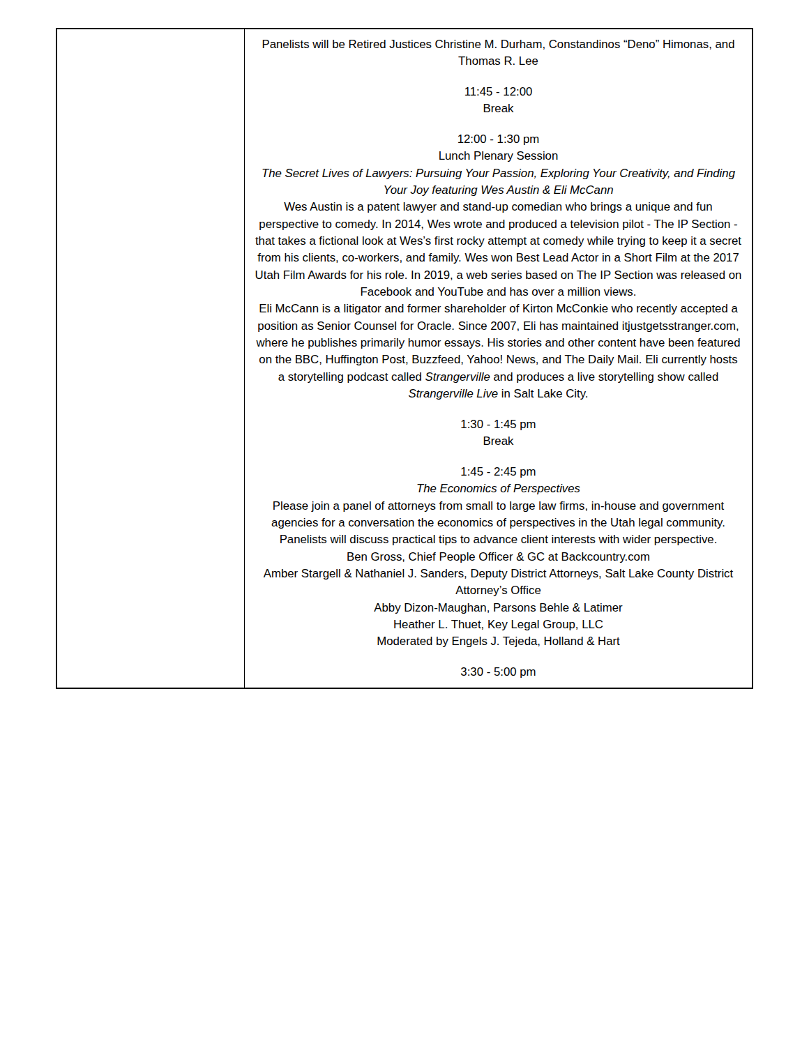| | Panelists will be Retired Justices Christine M. Durham, Constandinos “Deno” Himonas, and Thomas R. Lee 11:45 - 12:00 Break 12:00 - 1:30 pm Lunch Plenary Session The Secret Lives of Lawyers: Pursuing Your Passion, Exploring Your Creativity, and Finding Your Joy featuring Wes Austin & Eli McCann Wes Austin is a patent lawyer and stand-up comedian who brings a unique and fun perspective to comedy. In 2014, Wes wrote and produced a television pilot - The IP Section - that takes a fictional look at Wes’s first rocky attempt at comedy while trying to keep it a secret from his clients, co-workers, and family. Wes won Best Lead Actor in a Short Film at the 2017 Utah Film Awards for his role. In 2019, a web series based on The IP Section was released on Facebook and YouTube and has over a million views. Eli McCann is a litigator and former shareholder of Kirton McConkie who recently accepted a position as Senior Counsel for Oracle. Since 2007, Eli has maintained itjustgetsstranger.com, where he publishes primarily humor essays. His stories and other content have been featured on the BBC, Huffington Post, Buzzfeed, Yahoo! News, and The Daily Mail. Eli currently hosts a storytelling podcast called Strangerville and produces a live storytelling show called Strangerville Live in Salt Lake City. 1:30 - 1:45 pm Break 1:45 - 2:45 pm The Economics of Perspectives Please join a panel of attorneys from small to large law firms, in-house and government agencies for a conversation the economics of perspectives in the Utah legal community. Panelists will discuss practical tips to advance client interests with wider perspective. Ben Gross, Chief People Officer & GC at Backcountry.com Amber Stargell & Nathaniel J. Sanders, Deputy District Attorneys, Salt Lake County District Attorney’s Office Abby Dizon-Maughan, Parsons Behle & Latimer Heather L. Thuet, Key Legal Group, LLC Moderated by Engels J. Tejeda, Holland & Hart 3:30 - 5:00 pm |